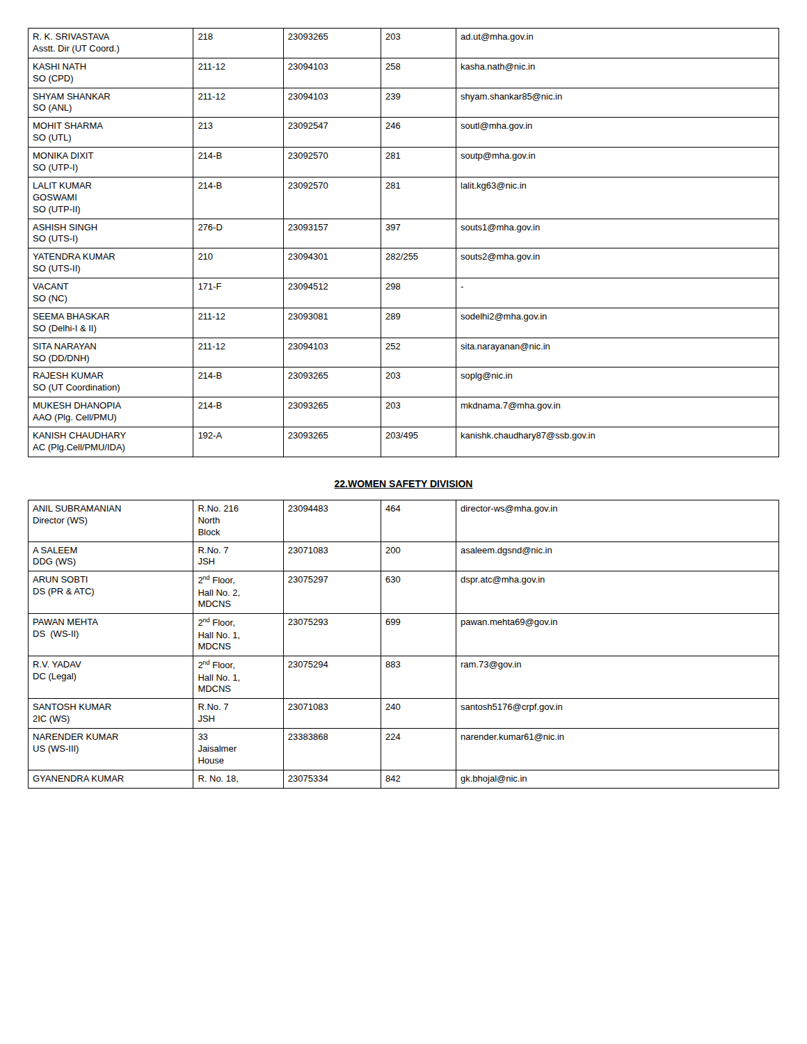| R. K. SRIVASTAVA Asstt. Dir (UT Coord.) | 218 | 23093265 | 203 | ad.ut@mha.gov.in |
| KASHI NATH SO (CPD) | 211-12 | 23094103 | 258 | kasha.nath@nic.in |
| SHYAM SHANKAR SO (ANL) | 211-12 | 23094103 | 239 | shyam.shankar85@nic.in |
| MOHIT SHARMA SO (UTL) | 213 | 23092547 | 246 | soutl@mha.gov.in |
| MONIKA DIXIT SO (UTP-I) | 214-B | 23092570 | 281 | soutp@mha.gov.in |
| LALIT KUMAR GOSWAMI SO (UTP-II) | 214-B | 23092570 | 281 | lalit.kg63@nic.in |
| ASHISH SINGH SO (UTS-I) | 276-D | 23093157 | 397 | souts1@mha.gov.in |
| YATENDRA KUMAR SO (UTS-II) | 210 | 23094301 | 282/255 | souts2@mha.gov.in |
| VACANT SO (NC) | 171-F | 23094512 | 298 | - |
| SEEMA BHASKAR SO (Delhi-I & II) | 211-12 | 23093081 | 289 | sodelhi2@mha.gov.in |
| SITA NARAYAN SO (DD/DNH) | 211-12 | 23094103 | 252 | sita.narayanan@nic.in |
| RAJESH KUMAR SO (UT Coordination) | 214-B | 23093265 | 203 | soplg@nic.in |
| MUKESH DHANOPIA AAO (Plg. Cell/PMU) | 214-B | 23093265 | 203 | mkdnama.7@mha.gov.in |
| KANISH CHAUDHARY AC (Plg.Cell/PMU/IDA) | 192-A | 23093265 | 203/495 | kanishk.chaudhary87@ssb.gov.in |
22.WOMEN SAFETY DIVISION
| ANIL SUBRAMANIAN Director (WS) | R.No. 216 North Block | 23094483 | 464 | director-ws@mha.gov.in |
| A SALEEM DDG (WS) | R.No. 7 JSH | 23071083 | 200 | asaleem.dgsnd@nic.in |
| ARUN SOBTI DS (PR & ATC) | 2 nd Floor, Hall No. 2, MDCNS | 23075297 | 630 | dspr.atc@mha.gov.in |
| PAWAN MEHTA DS (WS-II) | 2 nd Floor, Hall No. 1, MDCNS | 23075293 | 699 | pawan.mehta69@gov.in |
| R.V. YADAV DC (Legal) | 2 nd Floor, Hall No. 1, MDCNS | 23075294 | 883 | ram.73@gov.in |
| SANTOSH KUMAR 2IC (WS) | R.No. 7 JSH | 23071083 | 240 | santosh5176@crpf.gov.in |
| NARENDER KUMAR US (WS-III) | 33 Jaisalmer House | 23383868 | 224 | narender.kumar61@nic.in |
| GYANENDRA KUMAR | R. No. 18, | 23075334 | 842 | gk.bhojal@nic.in |